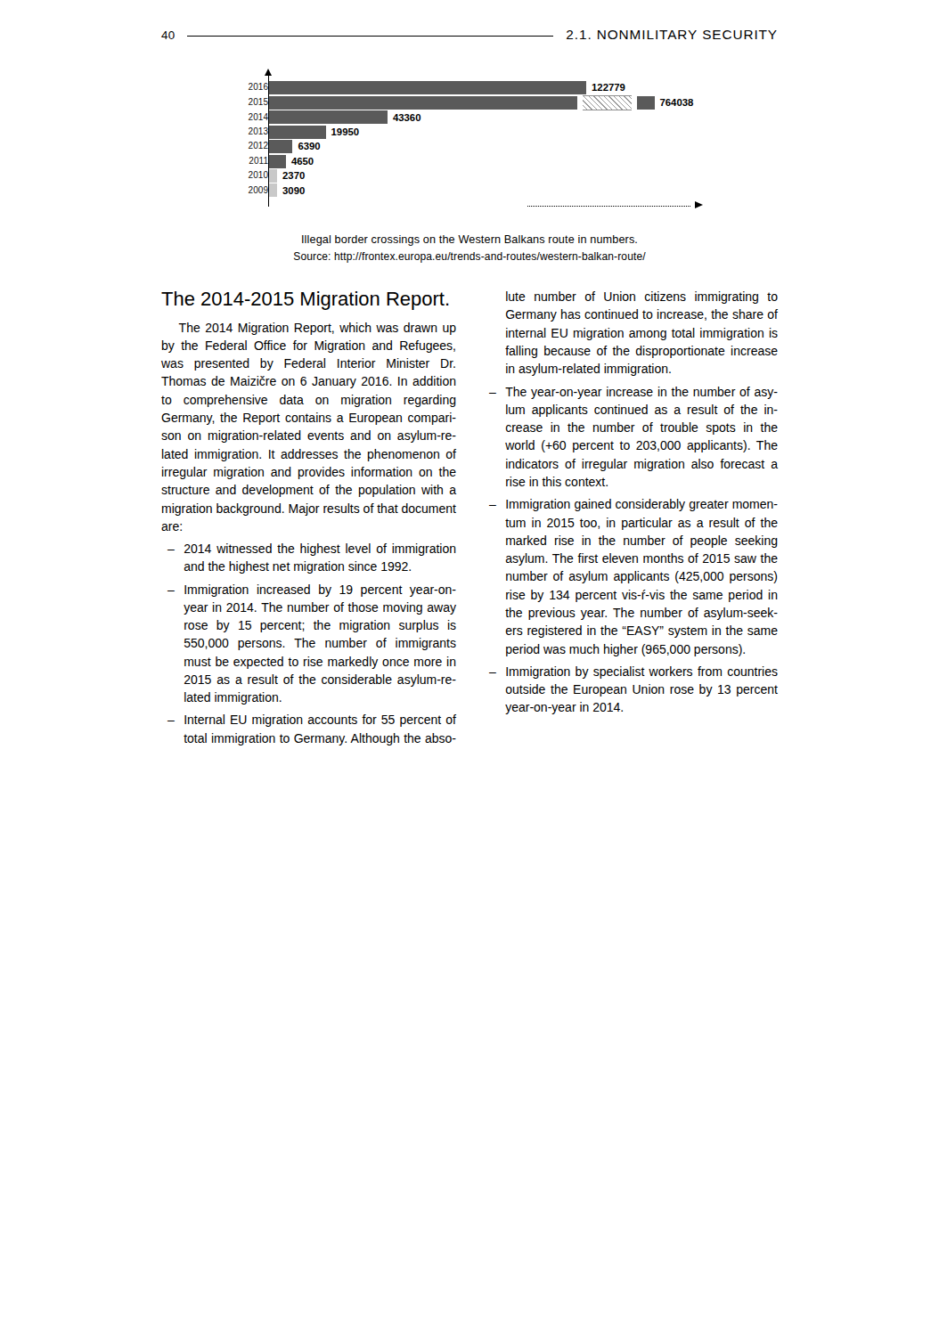40 2.1. Nonmilitary Security
| 2016 | 122779 |
| 2015 | 764038 |
| 2014 | 43360 |
| 2013 | 19950 |
| 2012 | 6390 |
| 2011 | 4650 |
| 2010 | 2370 |
| 2009 | 3090 |
Illegal border crossings on the Western Balkans route in numbers. Source: http://frontex.europa.eu/trends-and-routes/western-balkan-route/
The 2014-2015 Migration Report.
The 2014 Migration Report, which was drawn up by the Federal Office for Migration and Refugees, was presented by Federal Interior Minister Dr. Thomas de Maizičre on 6 January 2016. In addition to comprehensive data on migration regarding Germany, the Report contains a European comparison on migration-related events and on asylum-related immigration. It addresses the phenomenon of irregular migration and provides information on the structure and development of the population with a migration background. Major results of that document are:
2014 witnessed the highest level of immigration and the highest net migration since 1992.
Immigration increased by 19 percent year-on-year in 2014. The number of those moving away rose by 15 percent; the migration surplus is 550,000 persons. The number of immigrants must be expected to rise markedly once more in 2015 as a result of the considerable asylum-related immigration.
Internal EU migration accounts for 55 percent of total immigration to Germany. Although the absolute number of Union citizens immigrating to Germany has continued to increase, the share of internal EU migration among total immigration is falling because of the disproportionate increase in asylum-related immigration.
The year-on-year increase in the number of asylum applicants continued as a result of the increase in the number of trouble spots in the world (+60 percent to 203,000 applicants). The indicators of irregular migration also forecast a rise in this context.
Immigration gained considerably greater momentum in 2015 too, in particular as a result of the marked rise in the number of people seeking asylum. The first eleven months of 2015 saw the number of asylum applicants (425,000 persons) rise by 134 percent vis-ŕ-vis the same period in the previous year. The number of asylum-seekers registered in the “EASY” system in the same period was much higher (965,000 persons).
Immigration by specialist workers from countries outside the European Union rose by 13 percent year-on-year in 2014.